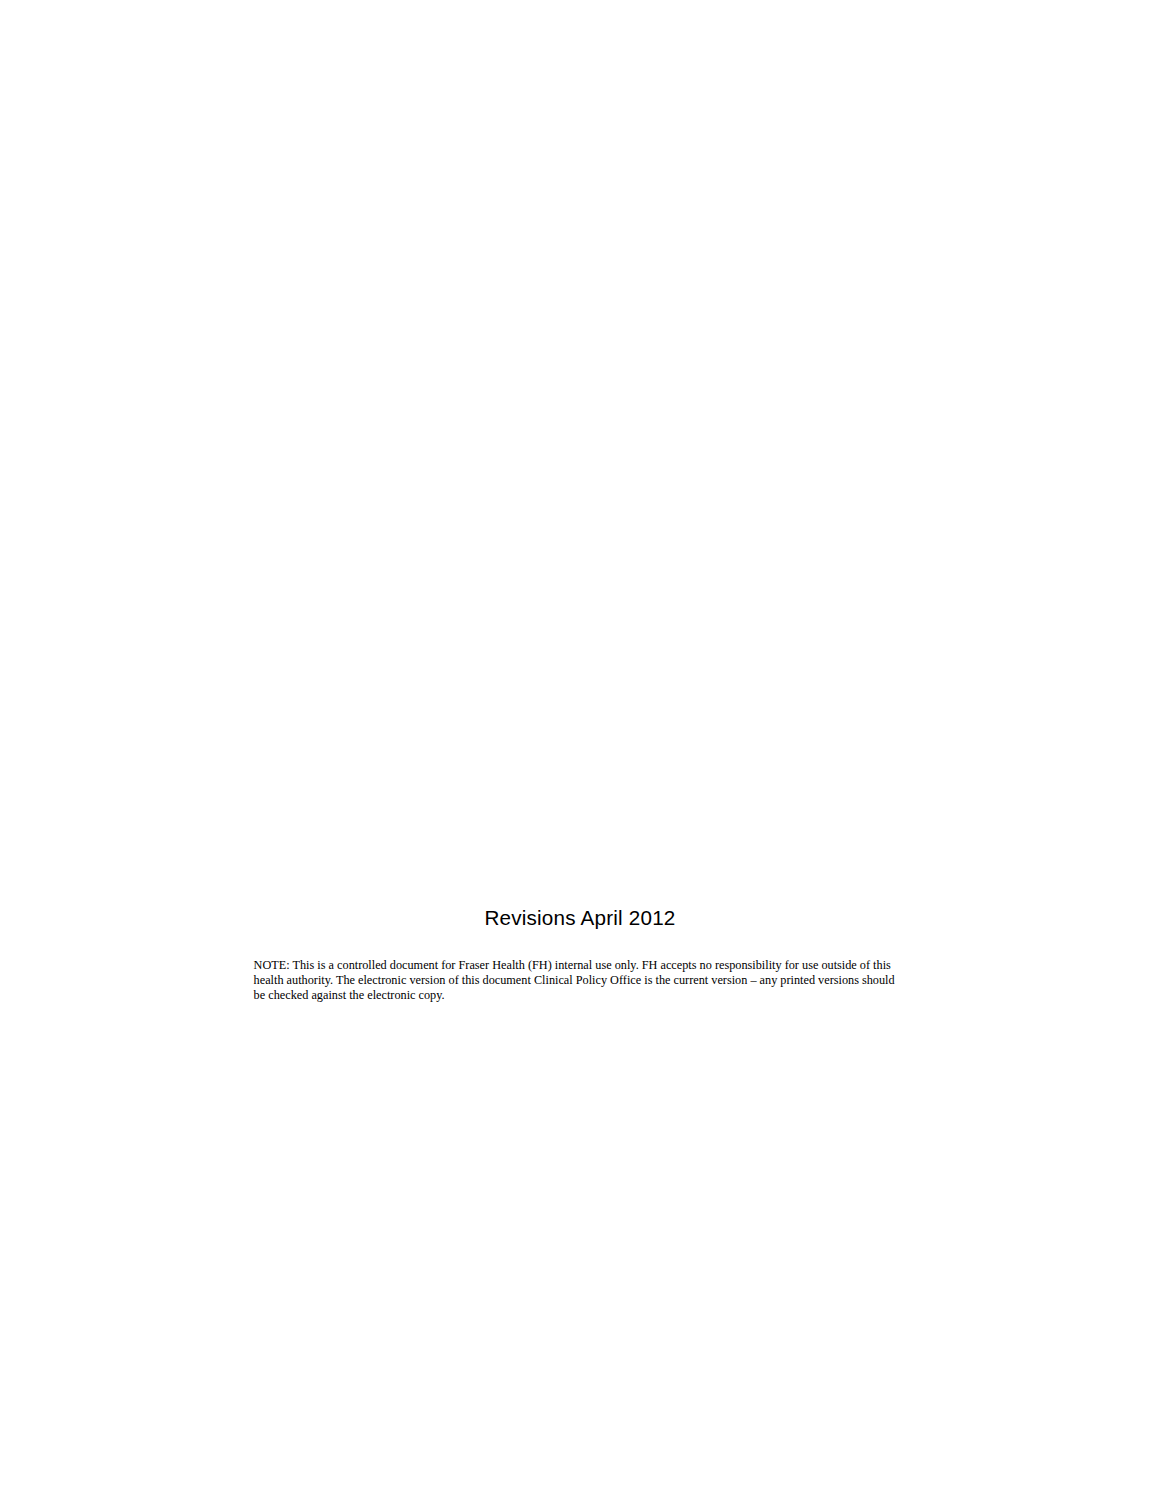Revisions April 2012
NOTE: This is a controlled document for Fraser Health (FH) internal use only. FH accepts no responsibility for use outside of this health authority. The electronic version of this document Clinical Policy Office is the current version – any printed versions should be checked against the electronic copy.